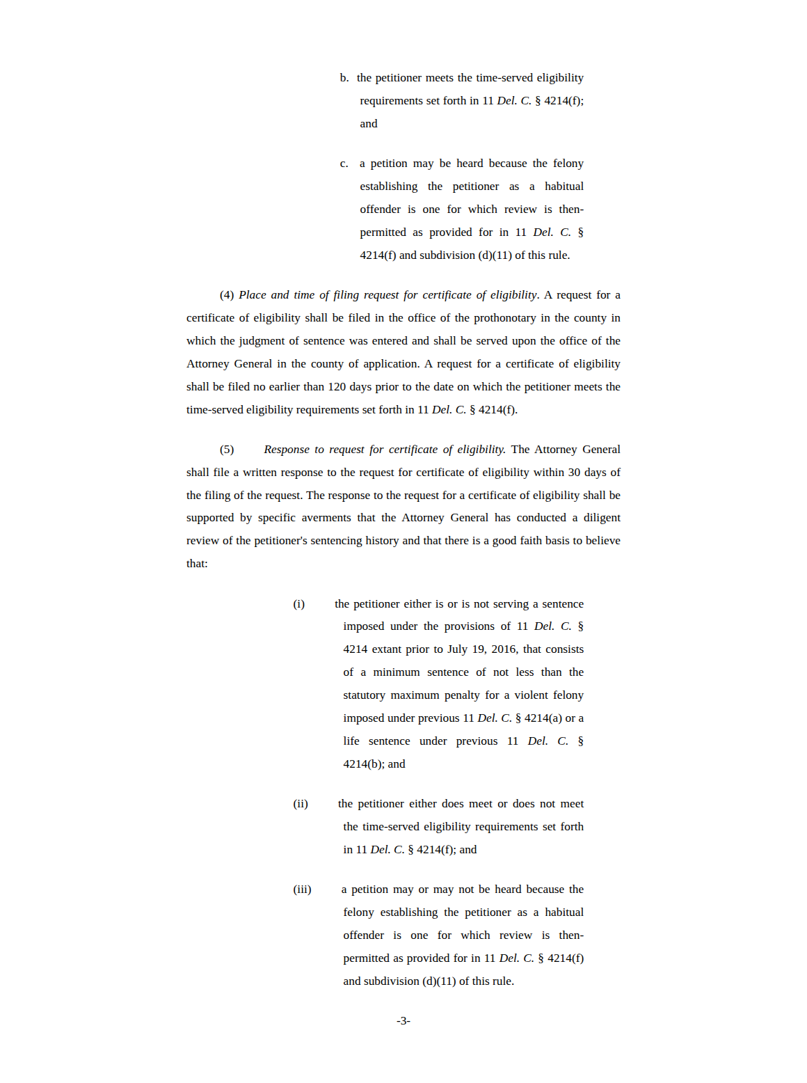b. the petitioner meets the time-served eligibility requirements set forth in 11 Del. C. § 4214(f); and
c. a petition may be heard because the felony establishing the petitioner as a habitual offender is one for which review is then-permitted as provided for in 11 Del. C. § 4214(f) and subdivision (d)(11) of this rule.
(4) Place and time of filing request for certificate of eligibility. A request for a certificate of eligibility shall be filed in the office of the prothonotary in the county in which the judgment of sentence was entered and shall be served upon the office of the Attorney General in the county of application. A request for a certificate of eligibility shall be filed no earlier than 120 days prior to the date on which the petitioner meets the time-served eligibility requirements set forth in 11 Del. C. § 4214(f).
(5) Response to request for certificate of eligibility. The Attorney General shall file a written response to the request for certificate of eligibility within 30 days of the filing of the request. The response to the request for a certificate of eligibility shall be supported by specific averments that the Attorney General has conducted a diligent review of the petitioner's sentencing history and that there is a good faith basis to believe that:
(i) the petitioner either is or is not serving a sentence imposed under the provisions of 11 Del. C. § 4214 extant prior to July 19, 2016, that consists of a minimum sentence of not less than the statutory maximum penalty for a violent felony imposed under previous 11 Del. C. § 4214(a) or a life sentence under previous 11 Del. C. § 4214(b); and
(ii) the petitioner either does meet or does not meet the time-served eligibility requirements set forth in 11 Del. C. § 4214(f); and
(iii) a petition may or may not be heard because the felony establishing the petitioner as a habitual offender is one for which review is then-permitted as provided for in 11 Del. C. § 4214(f) and subdivision (d)(11) of this rule.
-3-